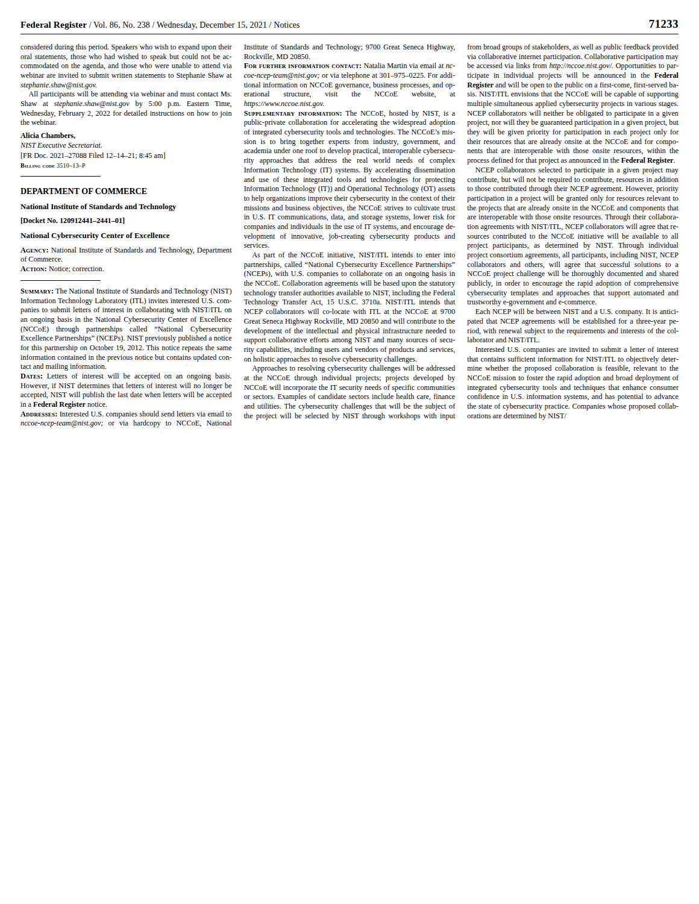Federal Register / Vol. 86, No. 238 / Wednesday, December 15, 2021 / Notices
71233
considered during this period. Speakers who wish to expand upon their oral statements, those who had wished to speak but could not be accommodated on the agenda, and those who were unable to attend via webinar are invited to submit written statements to Stephanie Shaw at stephanie.shaw@nist.gov.
All participants will be attending via webinar and must contact Ms. Shaw at stephanie.shaw@nist.gov by 5:00 p.m. Eastern Time, Wednesday, February 2, 2022 for detailed instructions on how to join the webinar.
Alicia Chambers,
NIST Executive Secretariat.
[FR Doc. 2021–27088 Filed 12–14–21; 8:45 am]
Billing code 3510–13–P
DEPARTMENT OF COMMERCE
National Institute of Standards and Technology
[Docket No. 120912441–2441–01]
National Cybersecurity Center of Excellence
Agency: National Institute of Standards and Technology, Department of Commerce.
Action: Notice; correction.
Summary: The National Institute of Standards and Technology (NIST) Information Technology Laboratory (ITL) invites interested U.S. companies to submit letters of interest in collaborating with NIST/ITL on an ongoing basis in the National Cybersecurity Center of Excellence (NCCoE) through partnerships called “National Cybersecurity Excellence Partnerships” (NCEPs). NIST previously published a notice for this partnership on October 19, 2012. This notice repeats the same information contained in the previous notice but contains updated contact and mailing information.
Dates: Letters of interest will be accepted on an ongoing basis. However, if NIST determines that letters of interest will no longer be accepted, NIST will publish the last date when letters will be accepted in a Federal Register notice.
Addresses: Interested U.S. companies should send letters via email to nccoe-ncep-team@nist.gov; or via hardcopy to NCCoE, National Institute of Standards and Technology; 9700 Great Seneca Highway, Rockville, MD 20850.
For further information contact: Natalia Martin via email at nccoe-ncep-team@nist.gov; or via telephone at 301–975–0225. For additional information on NCCoE governance, business processes, and operational structure, visit the NCCoE website, at https://www.nccoe.nist.gov.
Supplementary information: The NCCoE, hosted by NIST, is a public-private collaboration for accelerating the widespread adoption of integrated cybersecurity tools and technologies. The NCCoE’s mission is to bring together experts from industry, government, and academia under one roof to develop practical, interoperable cybersecurity approaches that address the real world needs of complex Information Technology (IT) systems. By accelerating dissemination and use of these integrated tools and technologies for protecting Information Technology (IT)) and Operational Technology (OT) assets to help organizations improve their cybersecurity in the context of their missions and business objectives, the NCCoE strives to cultivate trust in U.S. IT communications, data, and storage systems, lower risk for companies and individuals in the use of IT systems, and encourage development of innovative, job-creating cybersecurity products and services.
As part of the NCCoE initiative, NIST/ITL intends to enter into partnerships, called “National Cybersecurity Excellence Partnerships” (NCEPs), with U.S. companies to collaborate on an ongoing basis in the NCCoE. Collaboration agreements will be based upon the statutory technology transfer authorities available to NIST, including the Federal Technology Transfer Act, 15 U.S.C. 3710a. NIST/ITL intends that NCEP collaborators will co-locate with ITL at the NCCoE at 9700 Great Seneca Highway Rockville, MD 20850 and will contribute to the development of the intellectual and physical infrastructure needed to support collaborative efforts among NIST and many sources of security capabilities, including users and vendors of products and services, on holistic approaches to resolve cybersecurity challenges.
Approaches to resolving cybersecurity challenges will be addressed at the NCCoE through individual projects; projects developed by NCCoE will incorporate the IT security needs of specific communities or sectors. Examples of candidate sectors include health care, finance and utilities. The cybersecurity challenges that will be the subject of the project will be selected by NIST through workshops with input from broad groups of stakeholders, as well as public feedback provided via collaborative internet participation. Collaborative participation may be accessed via links from http://nccoe.nist.gov/. Opportunities to participate in individual projects will be announced in the Federal Register and will be open to the public on a first-come, first-served basis. NIST/ITL envisions that the NCCoE will be capable of supporting multiple simultaneous applied cybersecurity projects in various stages. NCEP collaborators will neither be obligated to participate in a given project, nor will they be guaranteed participation in a given project, but they will be given priority for participation in each project only for their resources that are already onsite at the NCCoE and for components that are interoperable with those onsite resources, within the process defined for that project as announced in the Federal Register.
NCEP collaborators selected to participate in a given project may contribute, but will not be required to contribute, resources in addition to those contributed through their NCEP agreement. However, priority participation in a project will be granted only for resources relevant to the projects that are already onsite in the NCCoE and components that are interoperable with those onsite resources. Through their collaboration agreements with NIST/ITL, NCEP collaborators will agree that resources contributed to the NCCoE initiative will be available to all project participants, as determined by NIST. Through individual project consortium agreements, all participants, including NIST, NCEP collaborators and others, will agree that successful solutions to a NCCoE project challenge will be thoroughly documented and shared publicly, in order to encourage the rapid adoption of comprehensive cybersecurity templates and approaches that support automated and trustworthy e-government and e-commerce.
Each NCEP will be between NIST and a U.S. company. It is anticipated that NCEP agreements will be established for a three-year period, with renewal subject to the requirements and interests of the collaborator and NIST/ITL.
Interested U.S. companies are invited to submit a letter of interest that contains sufficient information for NIST/ITL to objectively determine whether the proposed collaboration is feasible, relevant to the NCCoE mission to foster the rapid adoption and broad deployment of integrated cybersecurity tools and techniques that enhance consumer confidence in U.S. information systems, and has potential to advance the state of cybersecurity practice. Companies whose proposed collaborations are determined by NIST/